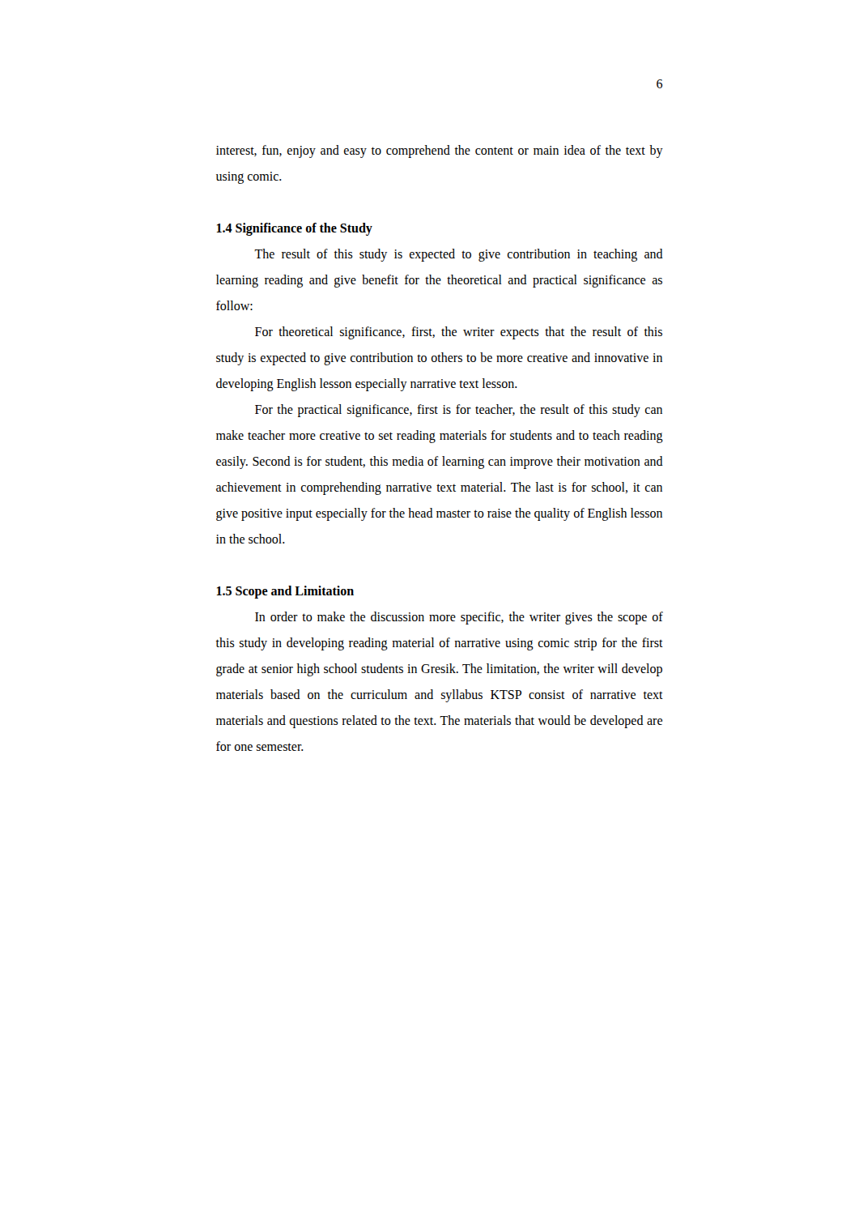6
interest, fun, enjoy and easy to comprehend the content or main idea of the text by using comic.
1.4 Significance of the Study
The result of this study is expected to give contribution in teaching and learning reading and give benefit for the theoretical and practical significance as follow:
For theoretical significance, first, the writer expects that the result of this study is expected to give contribution to others to be more creative and innovative in developing English lesson especially narrative text lesson.
For the practical significance, first is for teacher, the result of this study can make teacher more creative to set reading materials for students and to teach reading easily. Second is for student, this media of learning can improve their motivation and achievement in comprehending narrative text material. The last is for school, it can give positive input especially for the head master to raise the quality of English lesson in the school.
1.5 Scope and Limitation
In order to make the discussion more specific, the writer gives the scope of this study in developing reading material of narrative using comic strip for the first grade at senior high school students in Gresik. The limitation, the writer will develop materials based on the curriculum and syllabus KTSP consist of narrative text materials and questions related to the text. The materials that would be developed are for one semester.